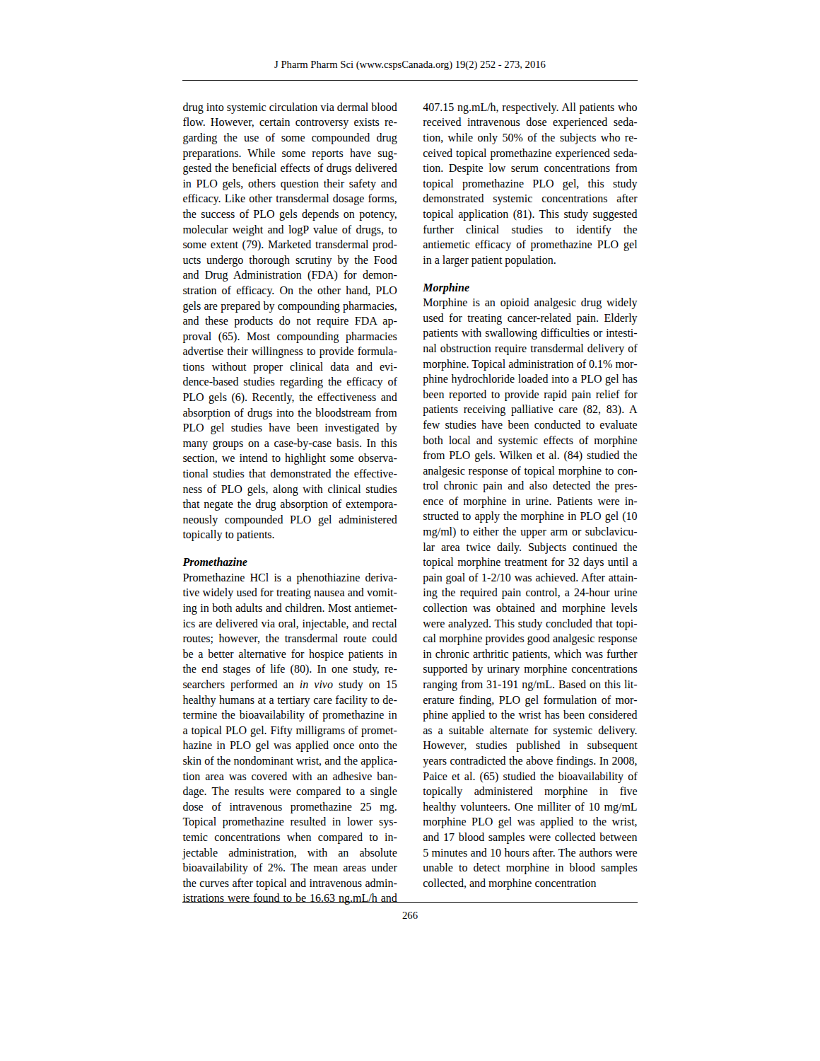J Pharm Pharm Sci (www.cspsCanada.org) 19(2) 252 - 273, 2016
drug into systemic circulation via dermal blood flow. However, certain controversy exists regarding the use of some compounded drug preparations. While some reports have suggested the beneficial effects of drugs delivered in PLO gels, others question their safety and efficacy. Like other transdermal dosage forms, the success of PLO gels depends on potency, molecular weight and logP value of drugs, to some extent (79). Marketed transdermal products undergo thorough scrutiny by the Food and Drug Administration (FDA) for demonstration of efficacy. On the other hand, PLO gels are prepared by compounding pharmacies, and these products do not require FDA approval (65). Most compounding pharmacies advertise their willingness to provide formulations without proper clinical data and evidence-based studies regarding the efficacy of PLO gels (6). Recently, the effectiveness and absorption of drugs into the bloodstream from PLO gel studies have been investigated by many groups on a case-by-case basis. In this section, we intend to highlight some observational studies that demonstrated the effectiveness of PLO gels, along with clinical studies that negate the drug absorption of extemporaneously compounded PLO gel administered topically to patients.
Promethazine
Promethazine HCl is a phenothiazine derivative widely used for treating nausea and vomiting in both adults and children. Most antiemetics are delivered via oral, injectable, and rectal routes; however, the transdermal route could be a better alternative for hospice patients in the end stages of life (80). In one study, researchers performed an in vivo study on 15 healthy humans at a tertiary care facility to determine the bioavailability of promethazine in a topical PLO gel. Fifty milligrams of promethazine in PLO gel was applied once onto the skin of the nondominant wrist, and the application area was covered with an adhesive bandage. The results were compared to a single dose of intravenous promethazine 25 mg. Topical promethazine resulted in lower systemic concentrations when compared to injectable administration, with an absolute bioavailability of 2%. The mean areas under the curves after topical and intravenous administrations were found to be 16.63 ng.mL/h and 407.15 ng.mL/h, respectively. All patients who received intravenous dose experienced sedation, while only 50% of the subjects who received topical promethazine experienced sedation. Despite low serum concentrations from topical promethazine PLO gel, this study demonstrated systemic concentrations after topical application (81). This study suggested further clinical studies to identify the antiemetic efficacy of promethazine PLO gel in a larger patient population.
Morphine
Morphine is an opioid analgesic drug widely used for treating cancer-related pain. Elderly patients with swallowing difficulties or intestinal obstruction require transdermal delivery of morphine. Topical administration of 0.1% morphine hydrochloride loaded into a PLO gel has been reported to provide rapid pain relief for patients receiving palliative care (82, 83). A few studies have been conducted to evaluate both local and systemic effects of morphine from PLO gels. Wilken et al. (84) studied the analgesic response of topical morphine to control chronic pain and also detected the presence of morphine in urine. Patients were instructed to apply the morphine in PLO gel (10 mg/ml) to either the upper arm or subclavicular area twice daily. Subjects continued the topical morphine treatment for 32 days until a pain goal of 1-2/10 was achieved. After attaining the required pain control, a 24-hour urine collection was obtained and morphine levels were analyzed. This study concluded that topical morphine provides good analgesic response in chronic arthritic patients, which was further supported by urinary morphine concentrations ranging from 31-191 ng/mL. Based on this literature finding, PLO gel formulation of morphine applied to the wrist has been considered as a suitable alternate for systemic delivery. However, studies published in subsequent years contradicted the above findings. In 2008, Paice et al. (65) studied the bioavailability of topically administered morphine in five healthy volunteers. One milliter of 10 mg/mL morphine PLO gel was applied to the wrist, and 17 blood samples were collected between 5 minutes and 10 hours after. The authors were unable to detect morphine in blood samples collected, and morphine concentration
266